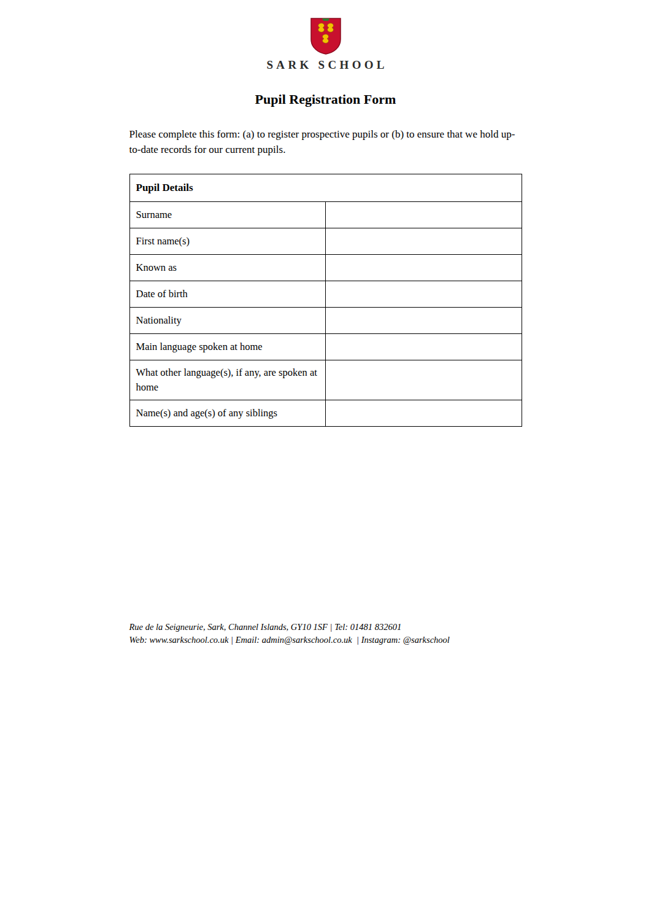SARK SCHOOL
Pupil Registration Form
Please complete this form: (a) to register prospective pupils or (b) to ensure that we hold up-to-date records for our current pupils.
| Pupil Details |
| --- |
| Surname | |
| First name(s) | |
| Known as | |
| Date of birth | |
| Nationality | |
| Main language spoken at home | |
| What other language(s), if any, are spoken at home | |
| Name(s) and age(s) of any siblings | |
Rue de la Seigneurie, Sark, Channel Islands, GY10 1SF | Tel: 01481 832601
Web: www.sarkschool.co.uk | Email: admin@sarkschool.co.uk | Instagram: @sarkschool